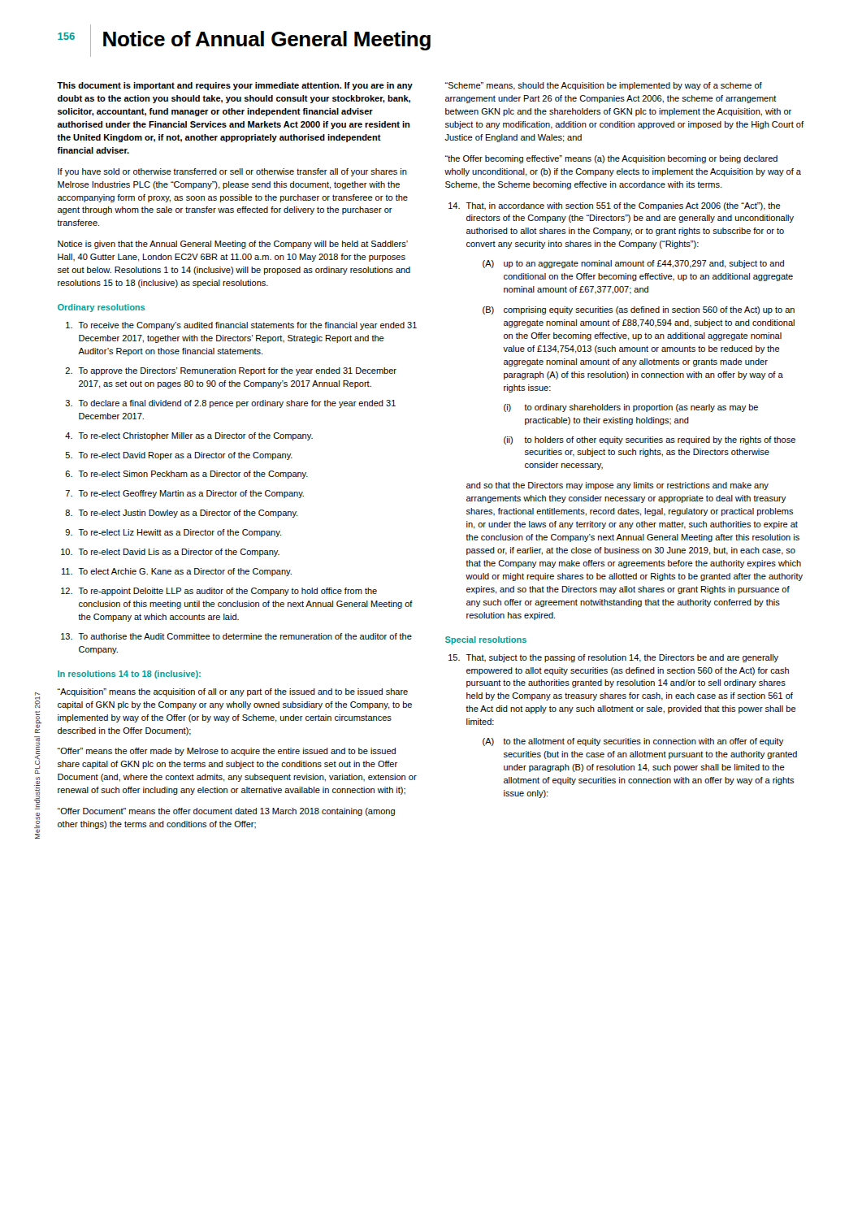156
Notice of Annual General Meeting
This document is important and requires your immediate attention. If you are in any doubt as to the action you should take, you should consult your stockbroker, bank, solicitor, accountant, fund manager or other independent financial adviser authorised under the Financial Services and Markets Act 2000 if you are resident in the United Kingdom or, if not, another appropriately authorised independent financial adviser.
If you have sold or otherwise transferred or sell or otherwise transfer all of your shares in Melrose Industries PLC (the “Company”), please send this document, together with the accompanying form of proxy, as soon as possible to the purchaser or transferee or to the agent through whom the sale or transfer was effected for delivery to the purchaser or transferee.
Notice is given that the Annual General Meeting of the Company will be held at Saddlers’ Hall, 40 Gutter Lane, London EC2V 6BR at 11.00 a.m. on 10 May 2018 for the purposes set out below. Resolutions 1 to 14 (inclusive) will be proposed as ordinary resolutions and resolutions 15 to 18 (inclusive) as special resolutions.
Ordinary resolutions
To receive the Company’s audited financial statements for the financial year ended 31 December 2017, together with the Directors’ Report, Strategic Report and the Auditor’s Report on those financial statements.
To approve the Directors’ Remuneration Report for the year ended 31 December 2017, as set out on pages 80 to 90 of the Company’s 2017 Annual Report.
To declare a final dividend of 2.8 pence per ordinary share for the year ended 31 December 2017.
To re-elect Christopher Miller as a Director of the Company.
To re-elect David Roper as a Director of the Company.
To re-elect Simon Peckham as a Director of the Company.
To re-elect Geoffrey Martin as a Director of the Company.
To re-elect Justin Dowley as a Director of the Company.
To re-elect Liz Hewitt as a Director of the Company.
To re-elect David Lis as a Director of the Company.
To elect Archie G. Kane as a Director of the Company.
To re-appoint Deloitte LLP as auditor of the Company to hold office from the conclusion of this meeting until the conclusion of the next Annual General Meeting of the Company at which accounts are laid.
To authorise the Audit Committee to determine the remuneration of the auditor of the Company.
In resolutions 14 to 18 (inclusive):
“Acquisition” means the acquisition of all or any part of the issued and to be issued share capital of GKN plc by the Company or any wholly owned subsidiary of the Company, to be implemented by way of the Offer (or by way of Scheme, under certain circumstances described in the Offer Document);
“Offer” means the offer made by Melrose to acquire the entire issued and to be issued share capital of GKN plc on the terms and subject to the conditions set out in the Offer Document (and, where the context admits, any subsequent revision, variation, extension or renewal of such offer including any election or alternative available in connection with it);
“Offer Document” means the offer document dated 13 March 2018 containing (among other things) the terms and conditions of the Offer;
“Scheme” means, should the Acquisition be implemented by way of a scheme of arrangement under Part 26 of the Companies Act 2006, the scheme of arrangement between GKN plc and the shareholders of GKN plc to implement the Acquisition, with or subject to any modification, addition or condition approved or imposed by the High Court of Justice of England and Wales; and
“the Offer becoming effective” means (a) the Acquisition becoming or being declared wholly unconditional, or (b) if the Company elects to implement the Acquisition by way of a Scheme, the Scheme becoming effective in accordance with its terms.
That, in accordance with section 551 of the Companies Act 2006 (the “Act”), the directors of the Company (the “Directors”) be and are generally and unconditionally authorised to allot shares in the Company, or to grant rights to subscribe for or to convert any security into shares in the Company (“Rights”):
(A) up to an aggregate nominal amount of £44,370,297 and, subject to and conditional on the Offer becoming effective, up to an additional aggregate nominal amount of £67,377,007; and
(B) comprising equity securities (as defined in section 560 of the Act) up to an aggregate nominal amount of £88,740,594 and, subject to and conditional on the Offer becoming effective, up to an additional aggregate nominal value of £134,754,013 (such amount or amounts to be reduced by the aggregate nominal amount of any allotments or grants made under paragraph (A) of this resolution) in connection with an offer by way of a rights issue:
(i) to ordinary shareholders in proportion (as nearly as may be practicable) to their existing holdings; and
(ii) to holders of other equity securities as required by the rights of those securities or, subject to such rights, as the Directors otherwise consider necessary,
and so that the Directors may impose any limits or restrictions and make any arrangements which they consider necessary or appropriate to deal with treasury shares, fractional entitlements, record dates, legal, regulatory or practical problems in, or under the laws of any territory or any other matter, such authorities to expire at the conclusion of the Company’s next Annual General Meeting after this resolution is passed or, if earlier, at the close of business on 30 June 2019, but, in each case, so that the Company may make offers or agreements before the authority expires which would or might require shares to be allotted or Rights to be granted after the authority expires, and so that the Directors may allot shares or grant Rights in pursuance of any such offer or agreement notwithstanding that the authority conferred by this resolution has expired.
Special resolutions
That, subject to the passing of resolution 14, the Directors be and are generally empowered to allot equity securities (as defined in section 560 of the Act) for cash pursuant to the authorities granted by resolution 14 and/or to sell ordinary shares held by the Company as treasury shares for cash, in each case as if section 561 of the Act did not apply to any such allotment or sale, provided that this power shall be limited:
(A) to the allotment of equity securities in connection with an offer of equity securities (but in the case of an allotment pursuant to the authority granted under paragraph (B) of resolution 14, such power shall be limited to the allotment of equity securities in connection with an offer by way of a rights issue only):
Melrose Industries PLC Annual Report 2017